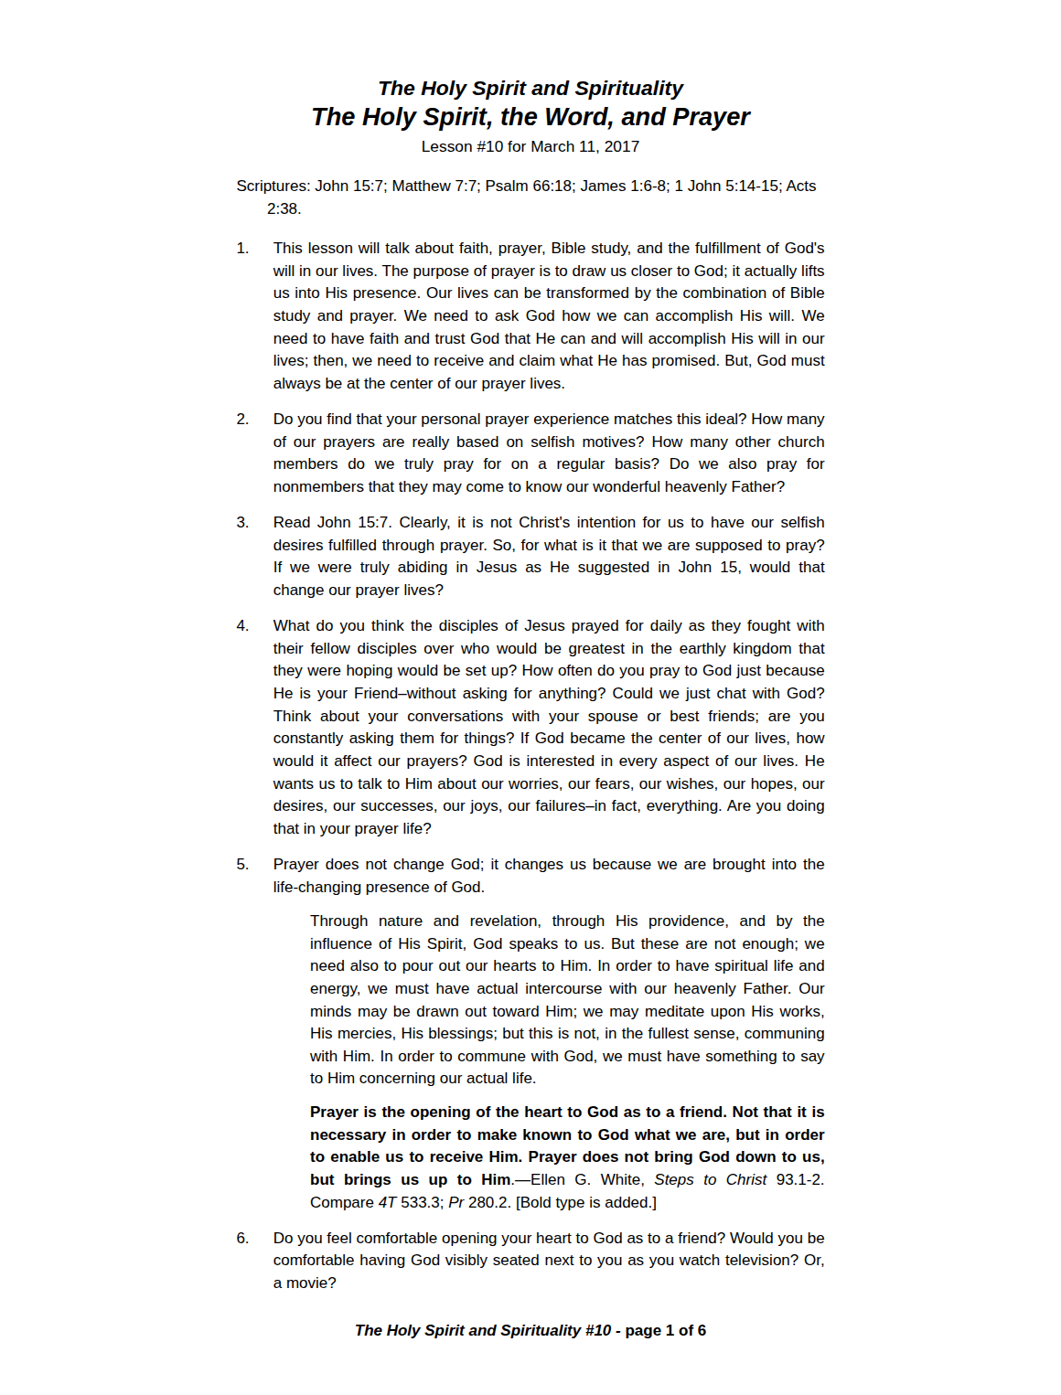The Holy Spirit and Spirituality
The Holy Spirit, the Word, and Prayer
Lesson #10 for March 11, 2017
Scriptures: John 15:7; Matthew 7:7; Psalm 66:18; James 1:6-8; 1 John 5:14-15; Acts 2:38.
This lesson will talk about faith, prayer, Bible study, and the fulfillment of God's will in our lives. The purpose of prayer is to draw us closer to God; it actually lifts us into His presence. Our lives can be transformed by the combination of Bible study and prayer. We need to ask God how we can accomplish His will. We need to have faith and trust God that He can and will accomplish His will in our lives; then, we need to receive and claim what He has promised. But, God must always be at the center of our prayer lives.
Do you find that your personal prayer experience matches this ideal? How many of our prayers are really based on selfish motives? How many other church members do we truly pray for on a regular basis? Do we also pray for nonmembers that they may come to know our wonderful heavenly Father?
Read John 15:7. Clearly, it is not Christ's intention for us to have our selfish desires fulfilled through prayer. So, for what is it that we are supposed to pray? If we were truly abiding in Jesus as He suggested in John 15, would that change our prayer lives?
What do you think the disciples of Jesus prayed for daily as they fought with their fellow disciples over who would be greatest in the earthly kingdom that they were hoping would be set up? How often do you pray to God just because He is your Friend–without asking for anything? Could we just chat with God? Think about your conversations with your spouse or best friends; are you constantly asking them for things? If God became the center of our lives, how would it affect our prayers? God is interested in every aspect of our lives. He wants us to talk to Him about our worries, our fears, our wishes, our hopes, our desires, our successes, our joys, our failures–in fact, everything. Are you doing that in your prayer life?
Prayer does not change God; it changes us because we are brought into the life-changing presence of God.
Through nature and revelation, through His providence, and by the influence of His Spirit, God speaks to us. But these are not enough; we need also to pour out our hearts to Him. In order to have spiritual life and energy, we must have actual intercourse with our heavenly Father. Our minds may be drawn out toward Him; we may meditate upon His works, His mercies, His blessings; but this is not, in the fullest sense, communing with Him. In order to commune with God, we must have something to say to Him concerning our actual life.
Prayer is the opening of the heart to God as to a friend. Not that it is necessary in order to make known to God what we are, but in order to enable us to receive Him. Prayer does not bring God down to us, but brings us up to Him.—Ellen G. White, Steps to Christ 93.1-2. Compare 4T 533.3; Pr 280.2. [Bold type is added.]
Do you feel comfortable opening your heart to God as to a friend? Would you be comfortable having God visibly seated next to you as you watch television? Or, a movie?
The Holy Spirit and Spirituality #10 - page 1 of 6